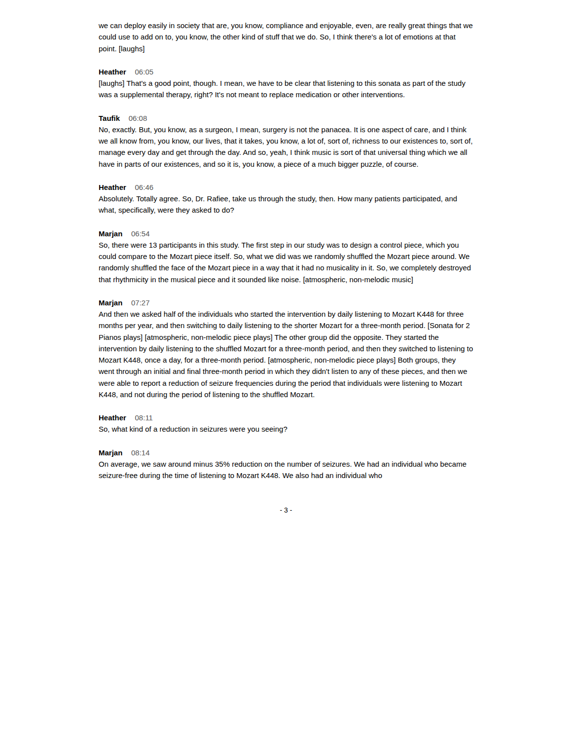we can deploy easily in society that are, you know, compliance and enjoyable, even, are really great things that we could use to add on to, you know, the other kind of stuff that we do. So, I think there's a lot of emotions at that point. [laughs]
Heather 06:05
[laughs] That's a good point, though. I mean, we have to be clear that listening to this sonata as part of the study was a supplemental therapy, right? It's not meant to replace medication or other interventions.
Taufik 06:08
No, exactly. But, you know, as a surgeon, I mean, surgery is not the panacea. It is one aspect of care, and I think we all know from, you know, our lives, that it takes, you know, a lot of, sort of, richness to our existences to, sort of, manage every day and get through the day. And so, yeah, I think music is sort of that universal thing which we all have in parts of our existences, and so it is, you know, a piece of a much bigger puzzle, of course.
Heather 06:46
Absolutely. Totally agree. So, Dr. Rafiee, take us through the study, then. How many patients participated, and what, specifically, were they asked to do?
Marjan 06:54
So, there were 13 participants in this study. The first step in our study was to design a control piece, which you could compare to the Mozart piece itself. So, what we did was we randomly shuffled the Mozart piece around. We randomly shuffled the face of the Mozart piece in a way that it had no musicality in it. So, we completely destroyed that rhythmicity in the musical piece and it sounded like noise. [atmospheric, non-melodic music]
Marjan 07:27
And then we asked half of the individuals who started the intervention by daily listening to Mozart K448 for three months per year, and then switching to daily listening to the shorter Mozart for a three-month period. [Sonata for 2 Pianos plays] [atmospheric, non-melodic piece plays] The other group did the opposite. They started the intervention by daily listening to the shuffled Mozart for a three-month period, and then they switched to listening to Mozart K448, once a day, for a three-month period. [atmospheric, non-melodic piece plays] Both groups, they went through an initial and final three-month period in which they didn't listen to any of these pieces, and then we were able to report a reduction of seizure frequencies during the period that individuals were listening to Mozart K448, and not during the period of listening to the shuffled Mozart.
Heather 08:11
So, what kind of a reduction in seizures were you seeing?
Marjan 08:14
On average, we saw around minus 35% reduction on the number of seizures. We had an individual who became seizure-free during the time of listening to Mozart K448. We also had an individual who
- 3 -